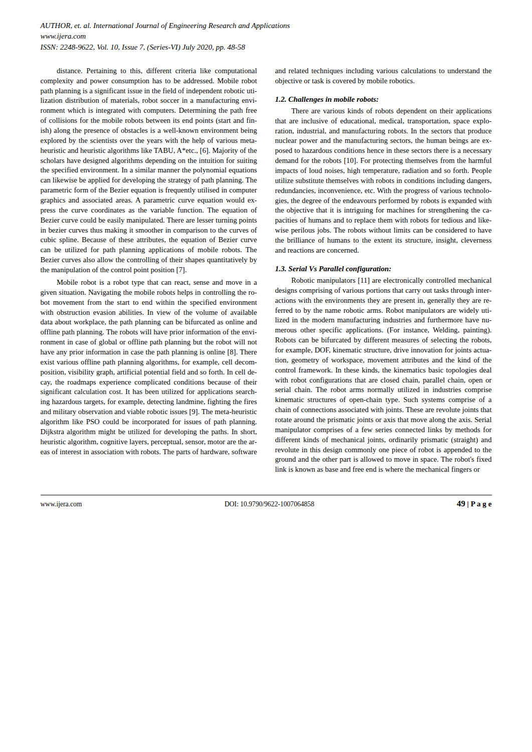AUTHOR, et. al. International Journal of Engineering Research and Applications www.ijera.com ISSN: 2248-9622, Vol. 10, Issue 7, (Series-VI) July 2020, pp. 48-58
distance. Pertaining to this, different criteria like computational complexity and power consumption has to be addressed. Mobile robot path planning is a significant issue in the field of independent robotic utilization distribution of materials, robot soccer in a manufacturing environment which is integrated with computers. Determining the path free of collisions for the mobile robots between its end points (start and finish) along the presence of obstacles is a well-known environment being explored by the scientists over the years with the help of various meta-heuristic and heuristic algorithms like TABU, A*etc., [6]. Majority of the scholars have designed algorithms depending on the intuition for suiting the specified environment. In a similar manner the polynomial equations can likewise be applied for developing the strategy of path planning. The parametric form of the Bezier equation is frequently utilised in computer graphics and associated areas. A parametric curve equation would express the curve coordinates as the variable function. The equation of Bezier curve could be easily manipulated. There are lesser turning points in bezier curves thus making it smoother in comparison to the curves of cubic spline. Because of these attributes, the equation of Bezier curve can be utilized for path planning applications of mobile robots. The Bezier curves also allow the controlling of their shapes quantitatively by the manipulation of the control point position [7].
Mobile robot is a robot type that can react, sense and move in a given situation. Navigating the mobile robots helps in controlling the robot movement from the start to end within the specified environment with obstruction evasion abilities. In view of the volume of available data about workplace, the path planning can be bifurcated as online and offline path planning. The robots will have prior information of the environment in case of global or offline path planning but the robot will not have any prior information in case the path planning is online [8]. There exist various offline path planning algorithms, for example, cell decomposition, visibility graph, artificial potential field and so forth. In cell decay, the roadmaps experience complicated conditions because of their significant calculation cost. It has been utilized for applications searching hazardous targets, for example, detecting landmine, fighting the fires and military observation and viable robotic issues [9]. The meta-heuristic algorithm like PSO could be incorporated for issues of path planning. Dijkstra algorithm might be utilized for developing the paths. In short, heuristic algorithm, cognitive layers, perceptual, sensor, motor are the areas of interest in association with robots. The parts of hardware, software and related techniques including various calculations to understand the objective or task is covered by mobile robotics.
1.2. Challenges in mobile robots:
There are various kinds of robots dependent on their applications that are inclusive of educational, medical, transportation, space exploration, industrial, and manufacturing robots. In the sectors that produce nuclear power and the manufacturing sectors, the human beings are exposed to hazardous conditions hence in these sectors there is a necessary demand for the robots [10]. For protecting themselves from the harmful impacts of loud noises, high temperature, radiation and so forth. People utilize substitute themselves with robots in conditions including dangers, redundancies, inconvenience, etc. With the progress of various technologies, the degree of the endeavours performed by robots is expanded with the objective that it is intriguing for machines for strengthening the capacities of humans and to replace them with robots for tedious and likewise perilous jobs. The robots without limits can be considered to have the brilliance of humans to the extent its structure, insight, cleverness and reactions are concerned.
1.3. Serial Vs Parallel configuration:
Robotic manipulators [11] are electronically controlled mechanical designs comprising of various portions that carry out tasks through interactions with the environments they are present in, generally they are referred to by the name robotic arms. Robot manipulators are widely utilized in the modern manufacturing industries and furthermore have numerous other specific applications. (For instance, Welding, painting). Robots can be bifurcated by different measures of selecting the robots, for example, DOF, kinematic structure, drive innovation for joints actuation, geometry of workspace, movement attributes and the kind of the control framework. In these kinds, the kinematics basic topologies deal with robot configurations that are closed chain, parallel chain, open or serial chain. The robot arms normally utilized in industries comprise kinematic structures of open-chain type. Such systems comprise of a chain of connections associated with joints. These are revolute joints that rotate around the prismatic joints or axis that move along the axis. Serial manipulator comprises of a few series connected links by methods for different kinds of mechanical joints, ordinarily prismatic (straight) and revolute in this design commonly one piece of robot is appended to the ground and the other part is allowed to move in space. The robot's fixed link is known as base and free end is where the mechanical fingers or
www.ijera.com DOI: 10.9790/9622-1007064858 49 | P a g e